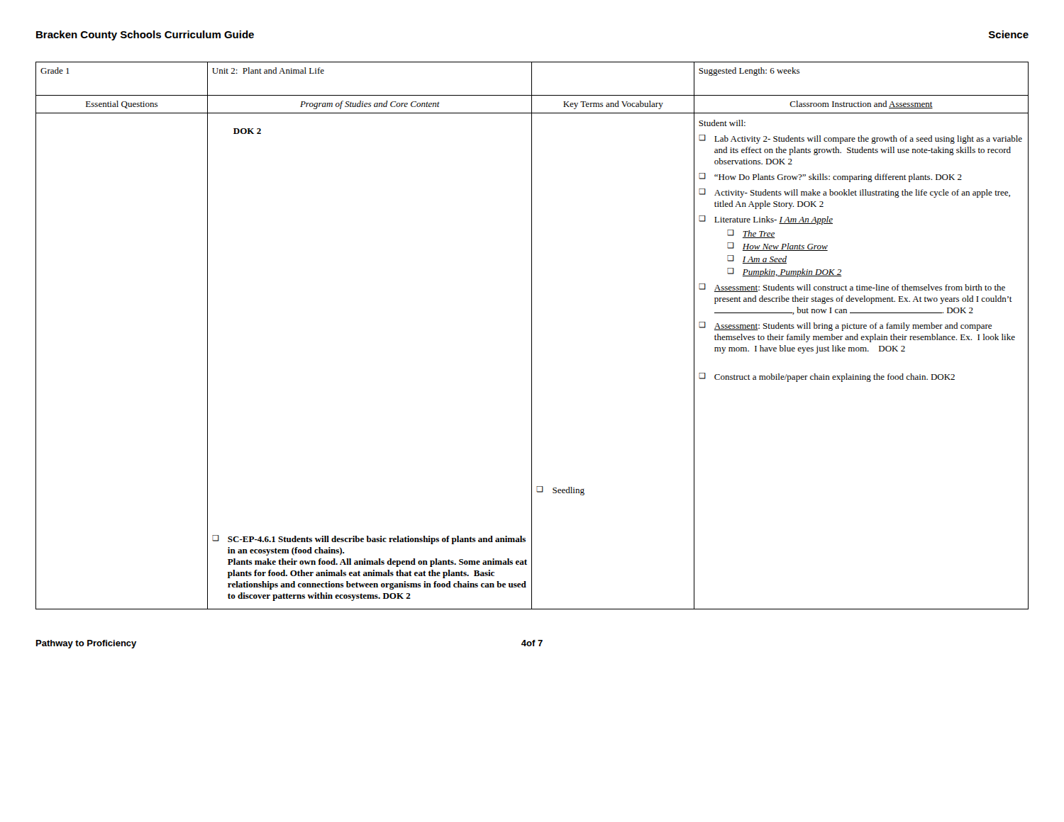Bracken County Schools Curriculum Guide
Science
| Grade 1 | Unit 2: Plant and Animal Life | | Suggested Length: 6 weeks |
| Essential Questions | Program of Studies and Core Content | Key Terms and Vocabulary | Classroom Instruction and Assessment |
| | DOK 2 SC-EP-4.6.1 Students will describe basic relationships of plants and animals in an ecosystem (food chains). Plants make their own food. All animals depend on plants. Some animals eat plants for food. Other animals eat animals that eat the plants. Basic relationships and connections between organisms in food chains can be used to discover patterns within ecosystems. DOK 2 | Seedling | Student will: Lab Activity 2- Students will compare the growth of a seed using light as a variable and its effect on the plants growth. Students will use note-taking skills to record observations. DOK 2 “How Do Plants Grow?” skills: comparing different plants. DOK 2 Activity- Students will make a booklet illustrating the life cycle of an apple tree, titled An Apple Story. DOK 2 Literature Links- I Am An Apple The Tree How New Plants Grow I Am a Seed Pumpkin, Pumpkin DOK 2 Assessment : Students will construct a time-line of themselves from birth to the present and describe their stages of development. Ex. At two years old I couldn’t , but now I can . DOK 2 Assessment : Students will bring a picture of a family member and compare themselves to their family member and explain their resemblance. Ex. I look like my mom. I have blue eyes just like mom. DOK 2 Construct a mobile/paper chain explaining the food chain. DOK2 |
Pathway to Proficiency
4of 7